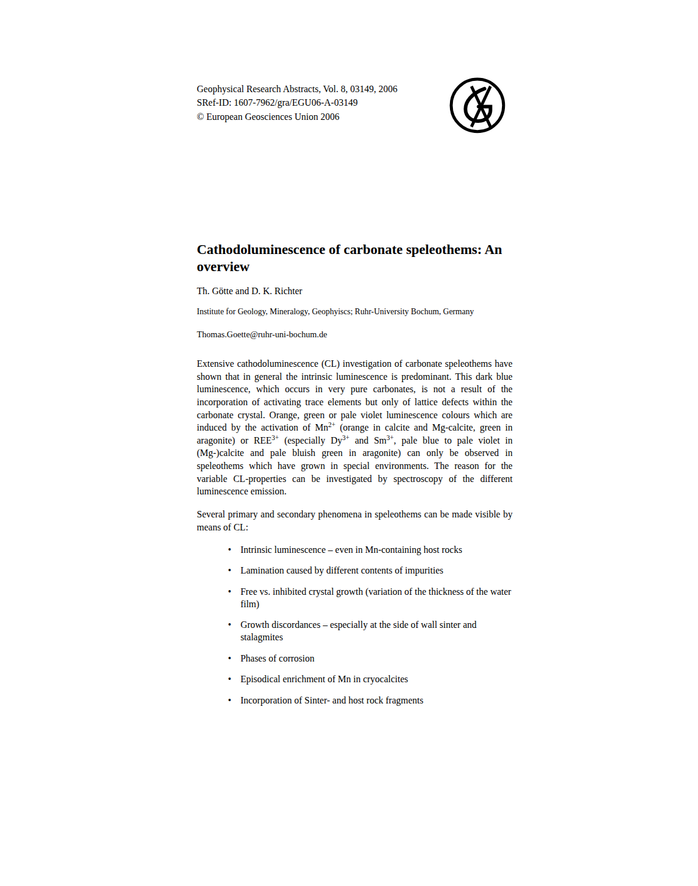Geophysical Research Abstracts, Vol. 8, 03149, 2006
SRef-ID: 1607-7962/gra/EGU06-A-03149
© European Geosciences Union 2006
Cathodoluminescence of carbonate speleothems: An overview
Th. Götte and D. K. Richter
Institute for Geology, Mineralogy, Geophyiscs; Ruhr-University Bochum, Germany
Thomas.Goette@ruhr-uni-bochum.de
Extensive cathodoluminescence (CL) investigation of carbonate speleothems have shown that in general the intrinsic luminescence is predominant. This dark blue luminescence, which occurs in very pure carbonates, is not a result of the incorporation of activating trace elements but only of lattice defects within the carbonate crystal. Orange, green or pale violet luminescence colours which are induced by the activation of Mn2+ (orange in calcite and Mg-calcite, green in aragonite) or REE3+ (especially Dy3+ and Sm3+, pale blue to pale violet in (Mg-)calcite and pale bluish green in aragonite) can only be observed in speleothems which have grown in special environments. The reason for the variable CL-properties can be investigated by spectroscopy of the different luminescence emission.
Several primary and secondary phenomena in speleothems can be made visible by means of CL:
Intrinsic luminescence – even in Mn-containing host rocks
Lamination caused by different contents of impurities
Free vs. inhibited crystal growth (variation of the thickness of the water film)
Growth discordances – especially at the side of wall sinter and stalagmites
Phases of corrosion
Episodical enrichment of Mn in cryocalcites
Incorporation of Sinter- and host rock fragments